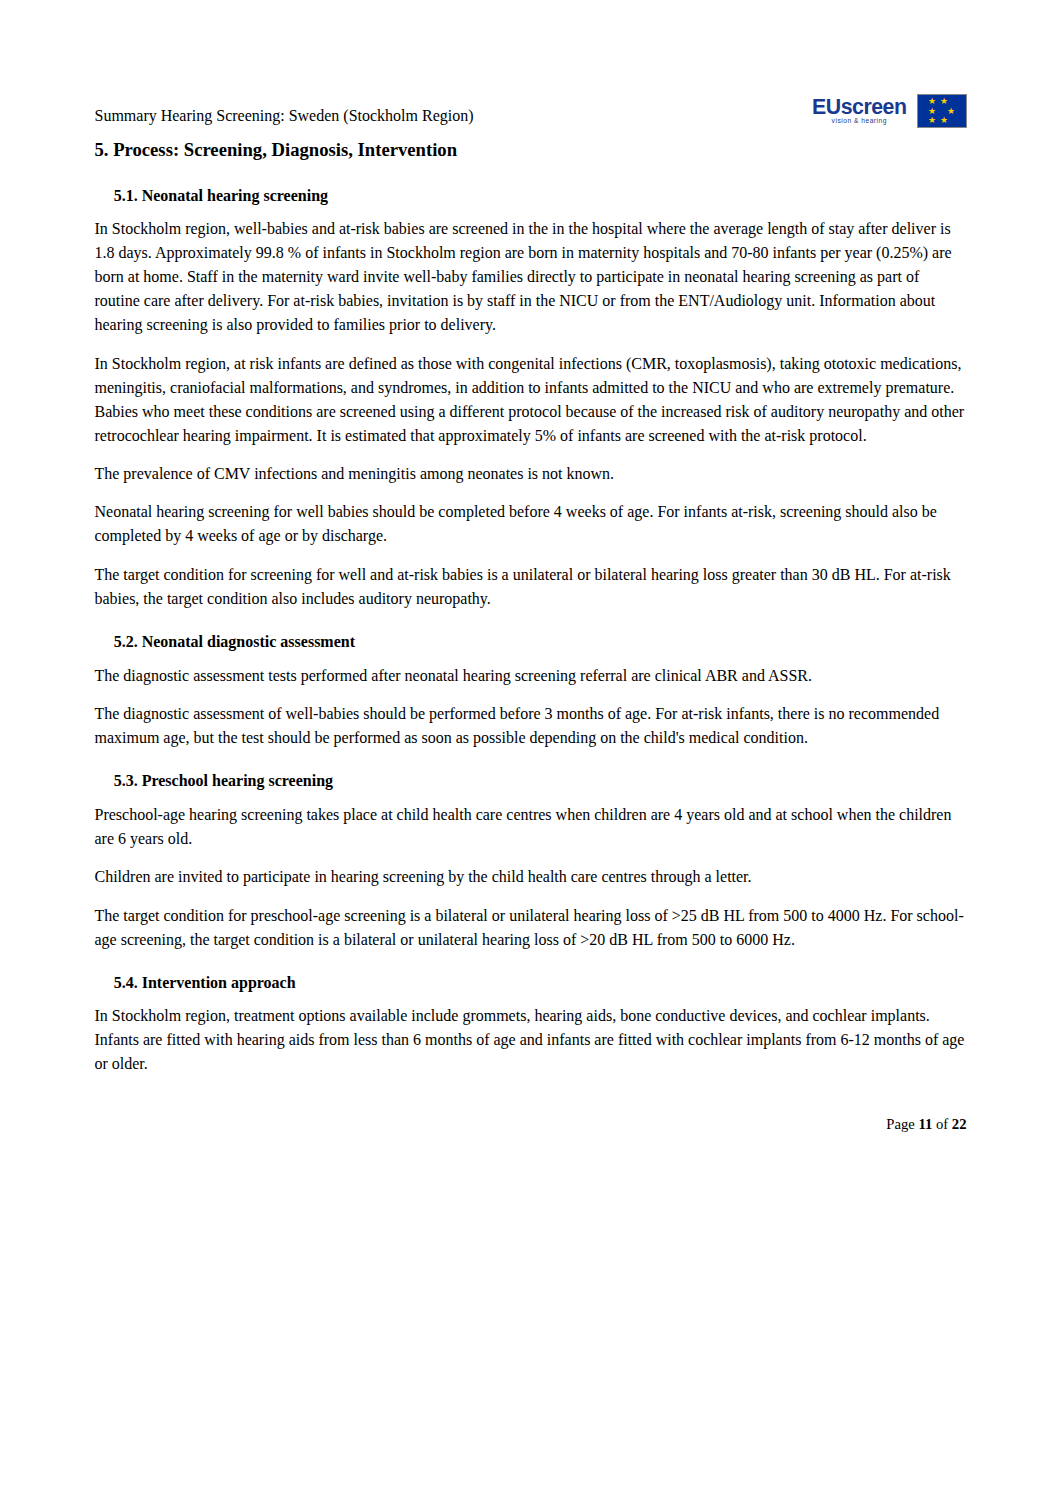Summary Hearing Screening: Sweden (Stockholm Region)
EU screen
vision & hearing
★ ★
★ ★
★ ★
5. Process: Screening, Diagnosis, Intervention
5.1. Neonatal hearing screening
In Stockholm region, well-babies and at-risk babies are screened in the in the hospital where the average length of stay after deliver is 1.8 days. Approximately 99.8 % of infants in Stockholm region are born in maternity hospitals and 70-80 infants per year (0.25%) are born at home. Staff in the maternity ward invite well-baby families directly to participate in neonatal hearing screening as part of routine care after delivery. For at-risk babies, invitation is by staff in the NICU or from the ENT/Audiology unit. Information about hearing screening is also provided to families prior to delivery.
In Stockholm region, at risk infants are defined as those with congenital infections (CMR, toxoplasmosis), taking ototoxic medications, meningitis, craniofacial malformations, and syndromes, in addition to infants admitted to the NICU and who are extremely premature. Babies who meet these conditions are screened using a different protocol because of the increased risk of auditory neuropathy and other retrocochlear hearing impairment. It is estimated that approximately 5% of infants are screened with the at-risk protocol.
The prevalence of CMV infections and meningitis among neonates is not known.
Neonatal hearing screening for well babies should be completed before 4 weeks of age. For infants at-risk, screening should also be completed by 4 weeks of age or by discharge.
The target condition for screening for well and at-risk babies is a unilateral or bilateral hearing loss greater than 30 dB HL. For at-risk babies, the target condition also includes auditory neuropathy.
5.2. Neonatal diagnostic assessment
The diagnostic assessment tests performed after neonatal hearing screening referral are clinical ABR and ASSR.
The diagnostic assessment of well-babies should be performed before 3 months of age. For at-risk infants, there is no recommended maximum age, but the test should be performed as soon as possible depending on the child's medical condition.
5.3. Preschool hearing screening
Preschool-age hearing screening takes place at child health care centres when children are 4 years old and at school when the children are 6 years old.
Children are invited to participate in hearing screening by the child health care centres through a letter.
The target condition for preschool-age screening is a bilateral or unilateral hearing loss of >25 dB HL from 500 to 4000 Hz. For school-age screening, the target condition is a bilateral or unilateral hearing loss of >20 dB HL from 500 to 6000 Hz.
5.4. Intervention approach
In Stockholm region, treatment options available include grommets, hearing aids, bone conductive devices, and cochlear implants. Infants are fitted with hearing aids from less than 6 months of age and infants are fitted with cochlear implants from 6-12 months of age or older.
Page 11 of 22